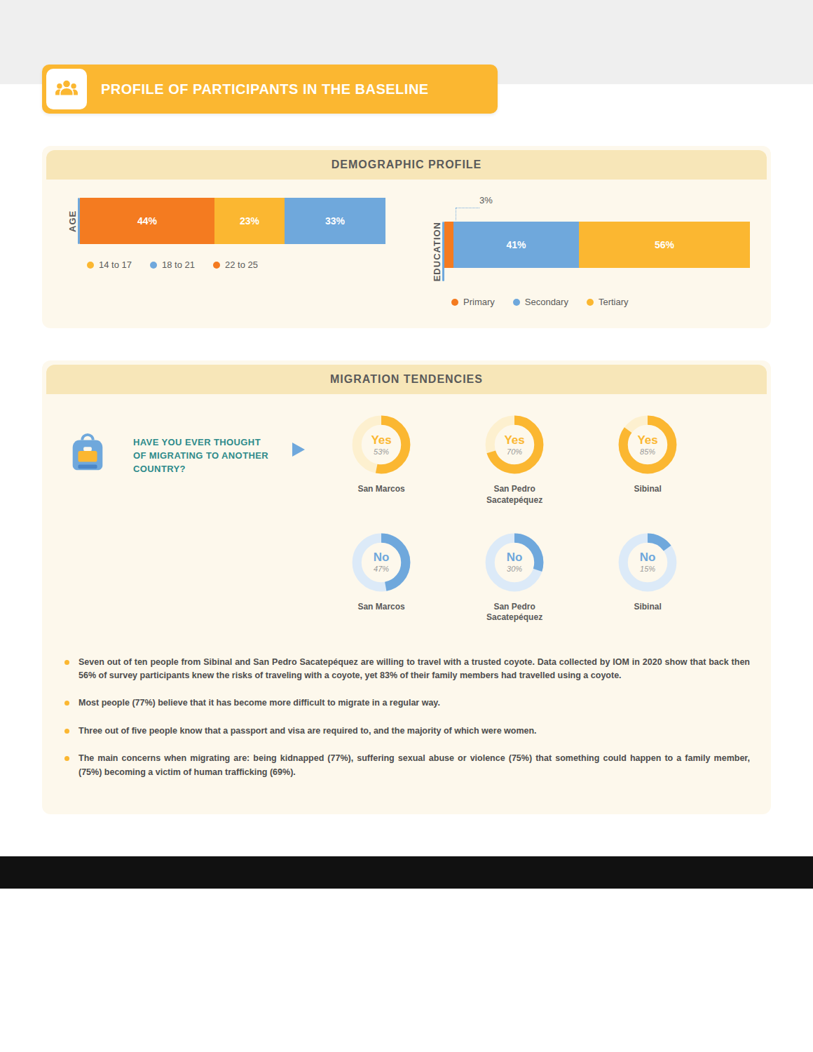PROFILE OF PARTICIPANTS IN THE BASELINE
DEMOGRAPHIC PROFILE
AGE
44%
23%
33%
14 to 17 18 to 21 22 to 25
3%
EDUCATION
3%
41%
56%
Primary Secondary Tertiary
MIGRATION TENDENCIES
HAVE YOU EVER THOUGHT
OF MIGRATING TO ANOTHER
COUNTRY?
Yes 53%
San Marcos
Yes 70%
San Pedro
Sacatepéquez
Yes 85%
Sibinal
No 47%
San Marcos
No 30%
San Pedro
Sacatepéquez
No 15%
Sibinal
Seven out of ten people from Sibinal and San Pedro Sacatepéquez are willing to travel with a trusted coyote. Data collected by IOM in 2020 show that back then 56% of survey participants knew the risks of traveling with a coyote, yet 83% of their family members had travelled using a coyote.
Most people (77%) believe that it has become more difficult to migrate in a regular way.
Three out of five people know that a passport and visa are required to, and the majority of which were women.
The main concerns when migrating are: being kidnapped (77%), suffering sexual abuse or violence (75%) that something could happen to a family member, (75%) becoming a victim of human trafficking (69%).